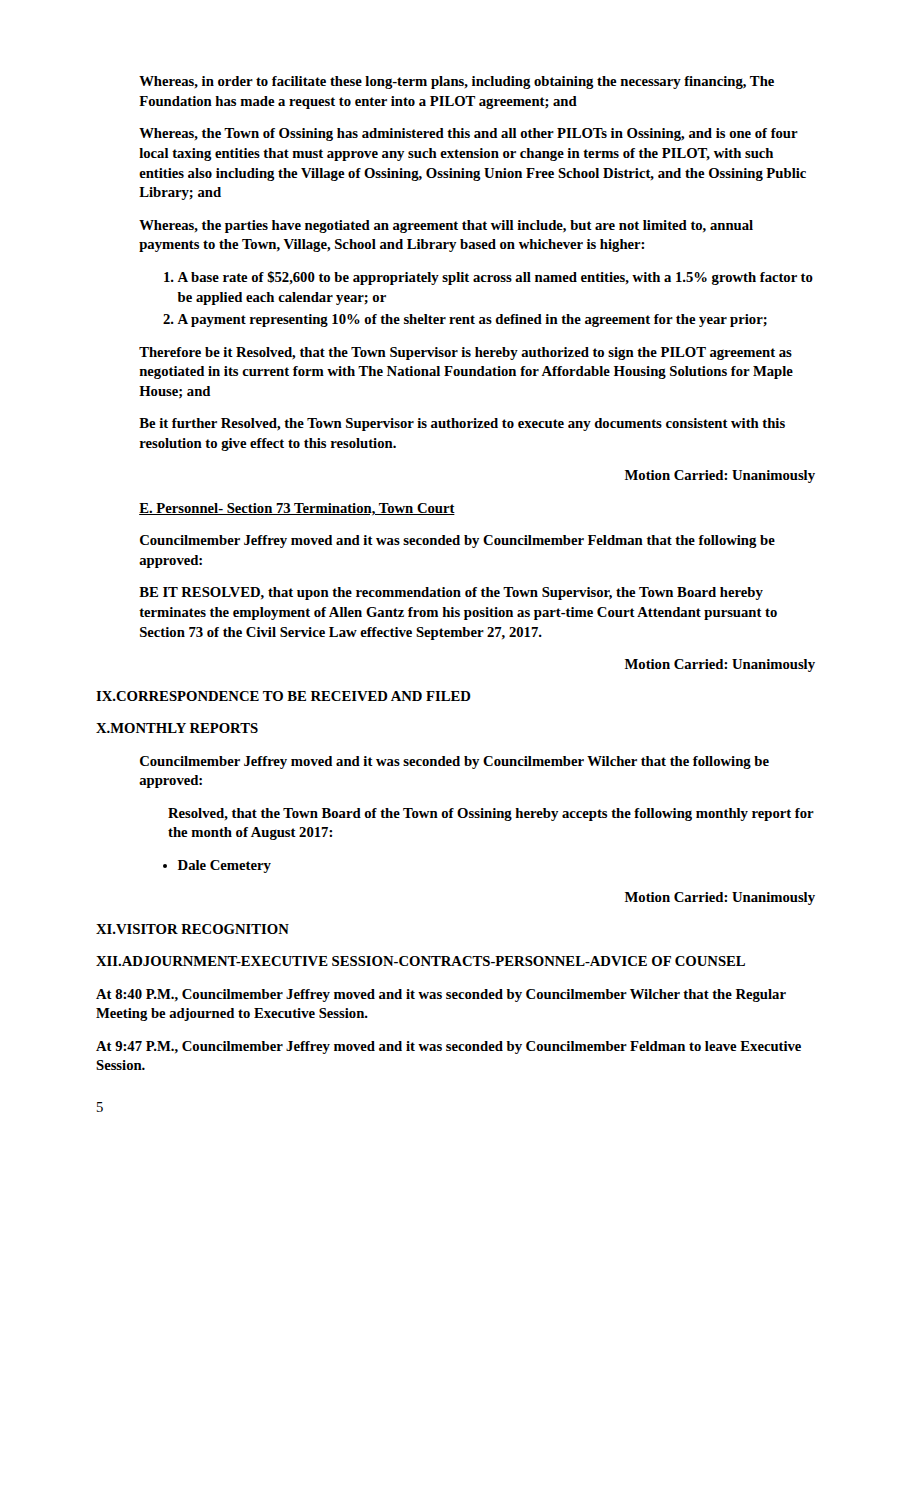Whereas, in order to facilitate these long-term plans, including obtaining the necessary financing, The Foundation has made a request to enter into a PILOT agreement; and
Whereas, the Town of Ossining has administered this and all other PILOTs in Ossining, and is one of four local taxing entities that must approve any such extension or change in terms of the PILOT, with such entities also including the Village of Ossining, Ossining Union Free School District, and the Ossining Public Library; and
Whereas, the parties have negotiated an agreement that will include, but are not limited to, annual payments to the Town, Village, School and Library based on whichever is higher:
A base rate of $52,600 to be appropriately split across all named entities, with a 1.5% growth factor to be applied each calendar year; or
A payment representing 10% of the shelter rent as defined in the agreement for the year prior;
Therefore be it Resolved, that the Town Supervisor is hereby authorized to sign the PILOT agreement as negotiated in its current form with The National Foundation for Affordable Housing Solutions for Maple House; and
Be it further Resolved, the Town Supervisor is authorized to execute any documents consistent with this resolution to give effect to this resolution.
Motion Carried: Unanimously
E. Personnel- Section 73 Termination, Town Court
Councilmember Jeffrey moved and it was seconded by Councilmember Feldman that the following be approved:
BE IT RESOLVED, that upon the recommendation of the Town Supervisor, the Town Board hereby terminates the employment of Allen Gantz from his position as part-time Court Attendant pursuant to Section 73 of the Civil Service Law effective September 27, 2017.
Motion Carried: Unanimously
IX.CORRESPONDENCE TO BE RECEIVED AND FILED
X.MONTHLY REPORTS
Councilmember Jeffrey moved and it was seconded by Councilmember Wilcher that the following be approved:
Resolved, that the Town Board of the Town of Ossining hereby accepts the following monthly report for the month of August 2017:
Dale Cemetery
Motion Carried: Unanimously
XI.VISITOR RECOGNITION
XII.ADJOURNMENT-EXECUTIVE SESSION-CONTRACTS-PERSONNEL-ADVICE OF COUNSEL
At 8:40 P.M., Councilmember Jeffrey moved and it was seconded by Councilmember Wilcher that the Regular Meeting be adjourned to Executive Session.
At 9:47 P.M., Councilmember Jeffrey moved and it was seconded by Councilmember Feldman to leave Executive Session.
5